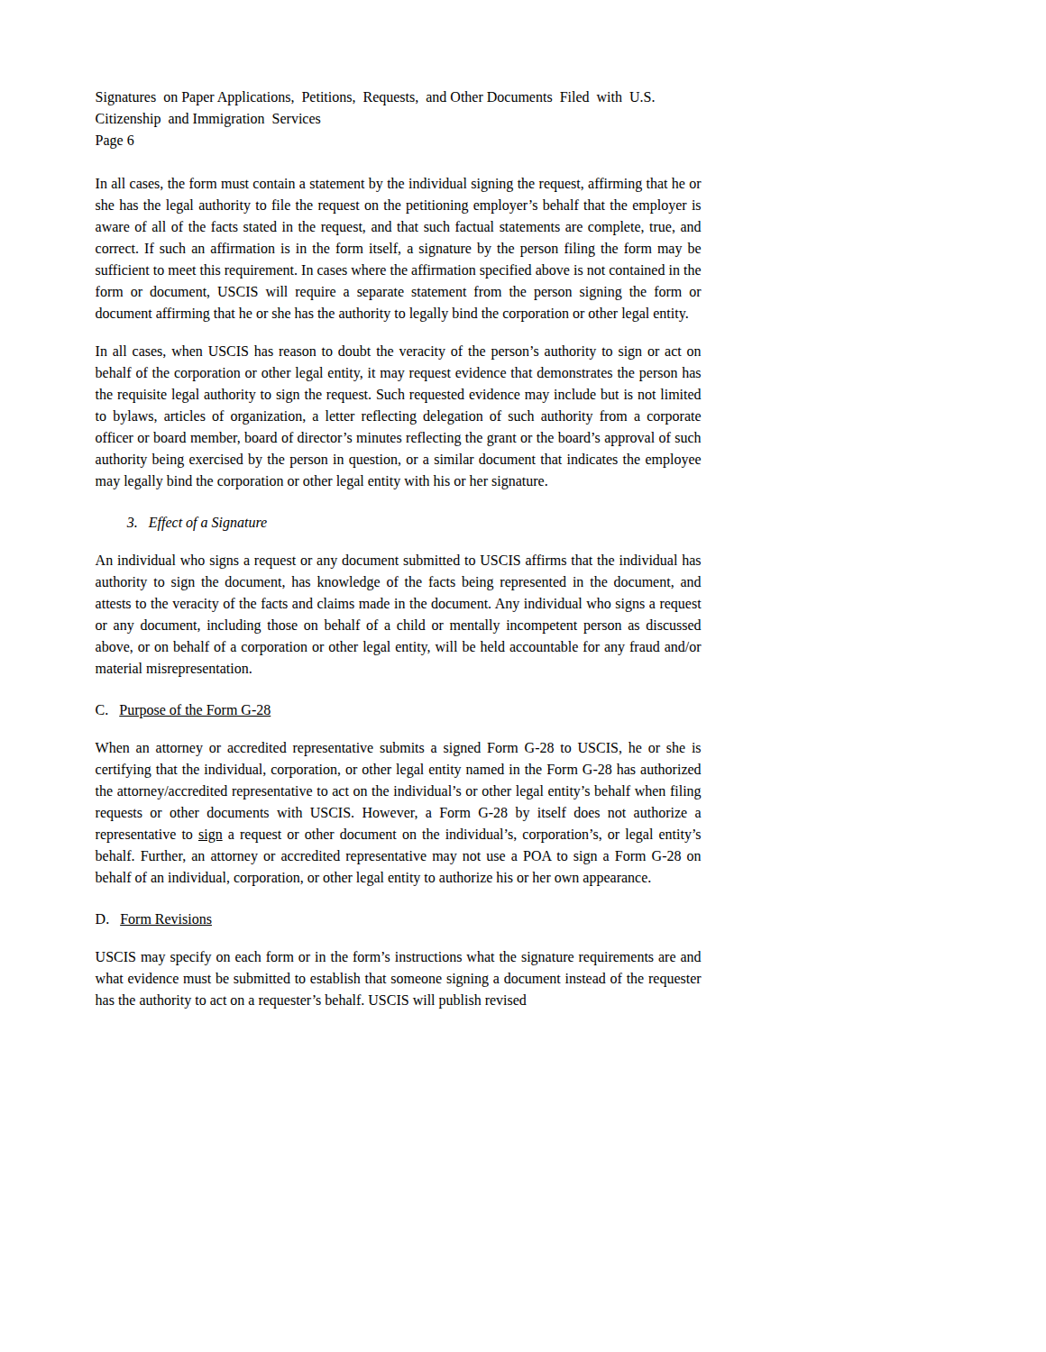Signatures on Paper Applications, Petitions, Requests, and Other Documents Filed with U.S. Citizenship and Immigration Services
Page 6
In all cases, the form must contain a statement by the individual signing the request, affirming that he or she has the legal authority to file the request on the petitioning employer’s behalf that the employer is aware of all of the facts stated in the request, and that such factual statements are complete, true, and correct. If such an affirmation is in the form itself, a signature by the person filing the form may be sufficient to meet this requirement. In cases where the affirmation specified above is not contained in the form or document, USCIS will require a separate statement from the person signing the form or document affirming that he or she has the authority to legally bind the corporation or other legal entity.
In all cases, when USCIS has reason to doubt the veracity of the person’s authority to sign or act on behalf of the corporation or other legal entity, it may request evidence that demonstrates the person has the requisite legal authority to sign the request. Such requested evidence may include but is not limited to bylaws, articles of organization, a letter reflecting delegation of such authority from a corporate officer or board member, board of director’s minutes reflecting the grant or the board’s approval of such authority being exercised by the person in question, or a similar document that indicates the employee may legally bind the corporation or other legal entity with his or her signature.
3. Effect of a Signature
An individual who signs a request or any document submitted to USCIS affirms that the individual has authority to sign the document, has knowledge of the facts being represented in the document, and attests to the veracity of the facts and claims made in the document. Any individual who signs a request or any document, including those on behalf of a child or mentally incompetent person as discussed above, or on behalf of a corporation or other legal entity, will be held accountable for any fraud and/or material misrepresentation.
C. Purpose of the Form G-28
When an attorney or accredited representative submits a signed Form G-28 to USCIS, he or she is certifying that the individual, corporation, or other legal entity named in the Form G-28 has authorized the attorney/accredited representative to act on the individual’s or other legal entity’s behalf when filing requests or other documents with USCIS. However, a Form G-28 by itself does not authorize a representative to sign a request or other document on the individual’s, corporation’s, or legal entity’s behalf. Further, an attorney or accredited representative may not use a POA to sign a Form G-28 on behalf of an individual, corporation, or other legal entity to authorize his or her own appearance.
D. Form Revisions
USCIS may specify on each form or in the form’s instructions what the signature requirements are and what evidence must be submitted to establish that someone signing a document instead of the requester has the authority to act on a requester’s behalf. USCIS will publish revised